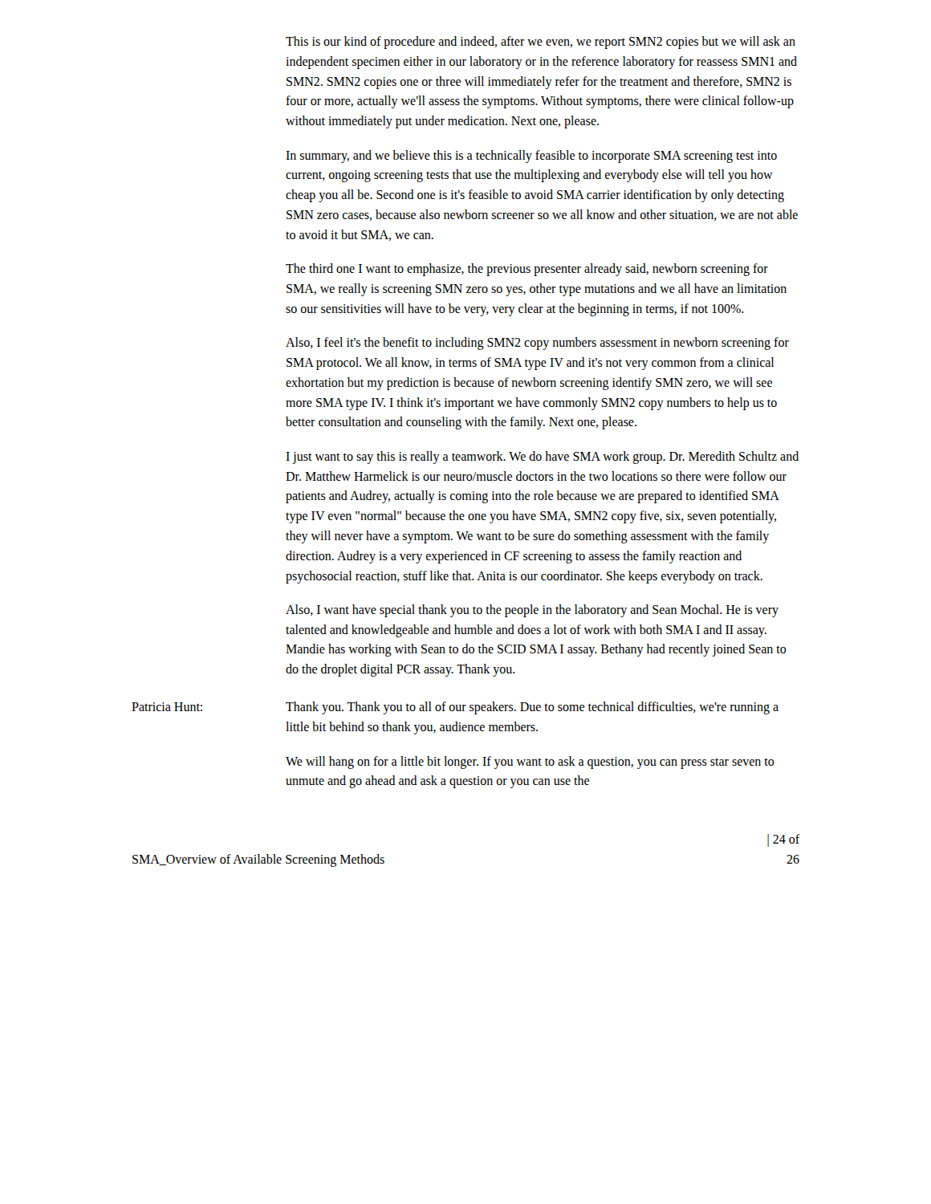Speaker:
This is our kind of procedure and indeed, after we even, we report SMN2 copies but we will ask an independent specimen either in our laboratory or in the reference laboratory for reassess SMN1 and SMN2. SMN2 copies one or three will immediately refer for the treatment and therefore, SMN2 is four or more, actually we'll assess the symptoms. Without symptoms, there were clinical follow-up without immediately put under medication. Next one, please.
In summary, and we believe this is a technically feasible to incorporate SMA screening test into current, ongoing screening tests that use the multiplexing and everybody else will tell you how cheap you all be. Second one is it's feasible to avoid SMA carrier identification by only detecting SMN zero cases, because also newborn screener so we all know and other situation, we are not able to avoid it but SMA, we can.
The third one I want to emphasize, the previous presenter already said, newborn screening for SMA, we really is screening SMN zero so yes, other type mutations and we all have an limitation so our sensitivities will have to be very, very clear at the beginning in terms, if not 100%.
Also, I feel it's the benefit to including SMN2 copy numbers assessment in newborn screening for SMA protocol. We all know, in terms of SMA type IV and it's not very common from a clinical exhortation but my prediction is because of newborn screening identify SMN zero, we will see more SMA type IV. I think it's important we have commonly SMN2 copy numbers to help us to better consultation and counseling with the family. Next one, please.
I just want to say this is really a teamwork. We do have SMA work group. Dr. Meredith Schultz and Dr. Matthew Harmelick is our neuro/muscle doctors in the two locations so there were follow our patients and Audrey, actually is coming into the role because we are prepared to identified SMA type IV even "normal" because the one you have SMA, SMN2 copy five, six, seven potentially, they will never have a symptom. We want to be sure do something assessment with the family direction. Audrey is a very experienced in CF screening to assess the family reaction and psychosocial reaction, stuff like that. Anita is our coordinator. She keeps everybody on track.
Also, I want have special thank you to the people in the laboratory and Sean Mochal. He is very talented and knowledgeable and humble and does a lot of work with both SMA I and II assay. Mandie has working with Sean to do the SCID SMA I assay. Bethany had recently joined Sean to do the droplet digital PCR assay. Thank you.
Patricia Hunt:
Thank you. Thank you to all of our speakers. Due to some technical difficulties, we're running a little bit behind so thank you, audience members.
We will hang on for a little bit longer. If you want to ask a question, you can press star seven to unmute and go ahead and ask a question or you can use the
SMA_Overview of Available Screening Methods
| 24 of 26